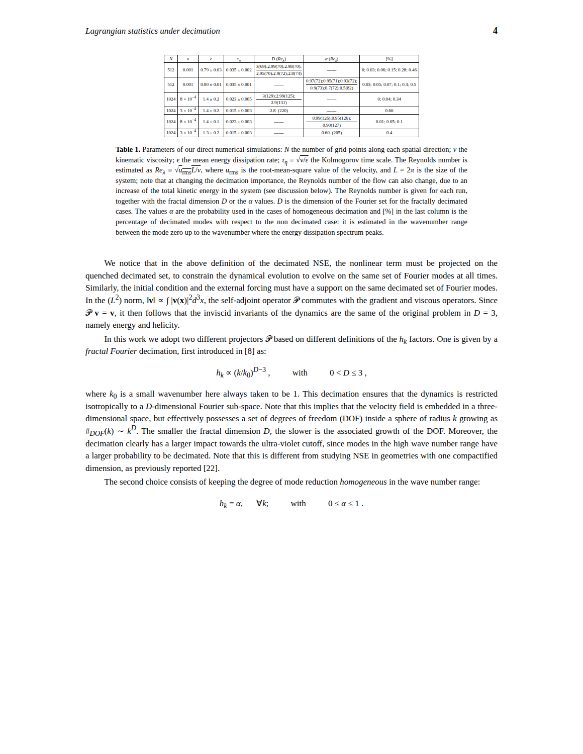Lagrangian statistics under decimation 4
| N | ν | ϵ | τ η | D ( Re λ ) | α ( Re λ ) | [%] |
| --- | --- | --- | --- | --- | --- | --- |
| 512 | 0.001 | 0.79 ± 0.03 | 0.035 ± 0.002 | 3(69);2.99(70);2.98(70); 2.95(70);2.9(72);2.8(74) | —— | 0; 0.03; 0.06; 0.15; 0.28; 0.46 |
| 512 | 0.001 | 0.80 ± 0.01 | 0.035 ± 0.001 | —— | 0.97(72);0.95(71);0.93(72); 0.9(73);0.7(72);0.5(82) | 0.03; 0.05; 0.07; 0.1; 0.3; 0.5 |
| 1024 | 8 × 10 −4 | 1.4 ± 0.2 | 0.023 ± 0.005 | 3(129);2.99(125); 2.9(131) | —— | 0; 0.04; 0.34 |
| 1024 | 3 × 10 −4 | 1.4 ± 0.2 | 0.015 ± 0.003 | 2.8 (220) | —— | 0.66 |
| 1024 | 8 × 10 −4 | 1.4 ± 0.1 | 0.023 ± 0.003 | —— | 0.99(126);0.95(126); 0.90(127) | 0.01; 0.05; 0.1 |
| 1024 | 3 × 10 −4 | 1.3 ± 0.2 | 0.015 ± 0.003 | —— | 0.60 (205) | 0.4 |
Table 1. Parameters of our direct numerical simulations: N the number of grid points along each spatial direction; ν the kinematic viscosity; ϵ the mean energy dissipation rate; τη ≡ √ν/ε the Kolmogorov time scale. The Reynolds number is estimated as Reλ ≡ √urmsL/ν, where urms is the root-mean-square value of the velocity, and L = 2π is the size of the system; note that at changing the decimation importance, the Reynolds number of the flow can also change, due to an increase of the total kinetic energy in the system (see discussion below). The Reynolds number is given for each run, together with the fractal dimension D or the α values. D is the dimension of the Fourier set for the fractally decimated cases. The values α are the probability used in the cases of homogeneous decimation and [%] in the last column is the percentage of decimated modes with respect to the non decimated case: it is estimated in the wavenumber range between the mode zero up to the wavenumber where the energy dissipation spectrum peaks.
We notice that in the above definition of the decimated NSE, the nonlinear term must be projected on the quenched decimated set, to constrain the dynamical evolution to evolve on the same set of Fourier modes at all times. Similarly, the initial condition and the external forcing must have a support on the same decimated set of Fourier modes. In the (L2) norm, ‖v‖ ∝ ∫ |v(x)|2d3x, the self-adjoint operator 𝒫 commutes with the gradient and viscous operators. Since 𝒫 v = v, it then follows that the inviscid invariants of the dynamics are the same of the original problem in D = 3, namely energy and helicity.
In this work we adopt two different projectors 𝒫 based on different definitions of the hk factors. One is given by a fractal Fourier decimation, first introduced in [8] as:
hk ∝ (k/k0)D−3 , with 0 < D ≤ 3 ,
where k0 is a small wavenumber here always taken to be 1. This decimation ensures that the dynamics is restricted isotropically to a D-dimensional Fourier sub-space. Note that this implies that the velocity field is embedded in a three-dimensional space, but effectively possesses a set of degrees of freedom (DOF) inside a sphere of radius k growing as #DOF(k) ∼ kD. The smaller the fractal dimension D, the slower is the associated growth of the DOF. Moreover, the decimation clearly has a larger impact towards the ultra-violet cutoff, since modes in the high wave number range have a larger probability to be decimated. Note that this is different from studying NSE in geometries with one compactified dimension, as previously reported [22].
The second choice consists of keeping the degree of mode reduction homogeneous in the wave number range:
hk = α, ∀k; with 0 ≤ α ≤ 1 .